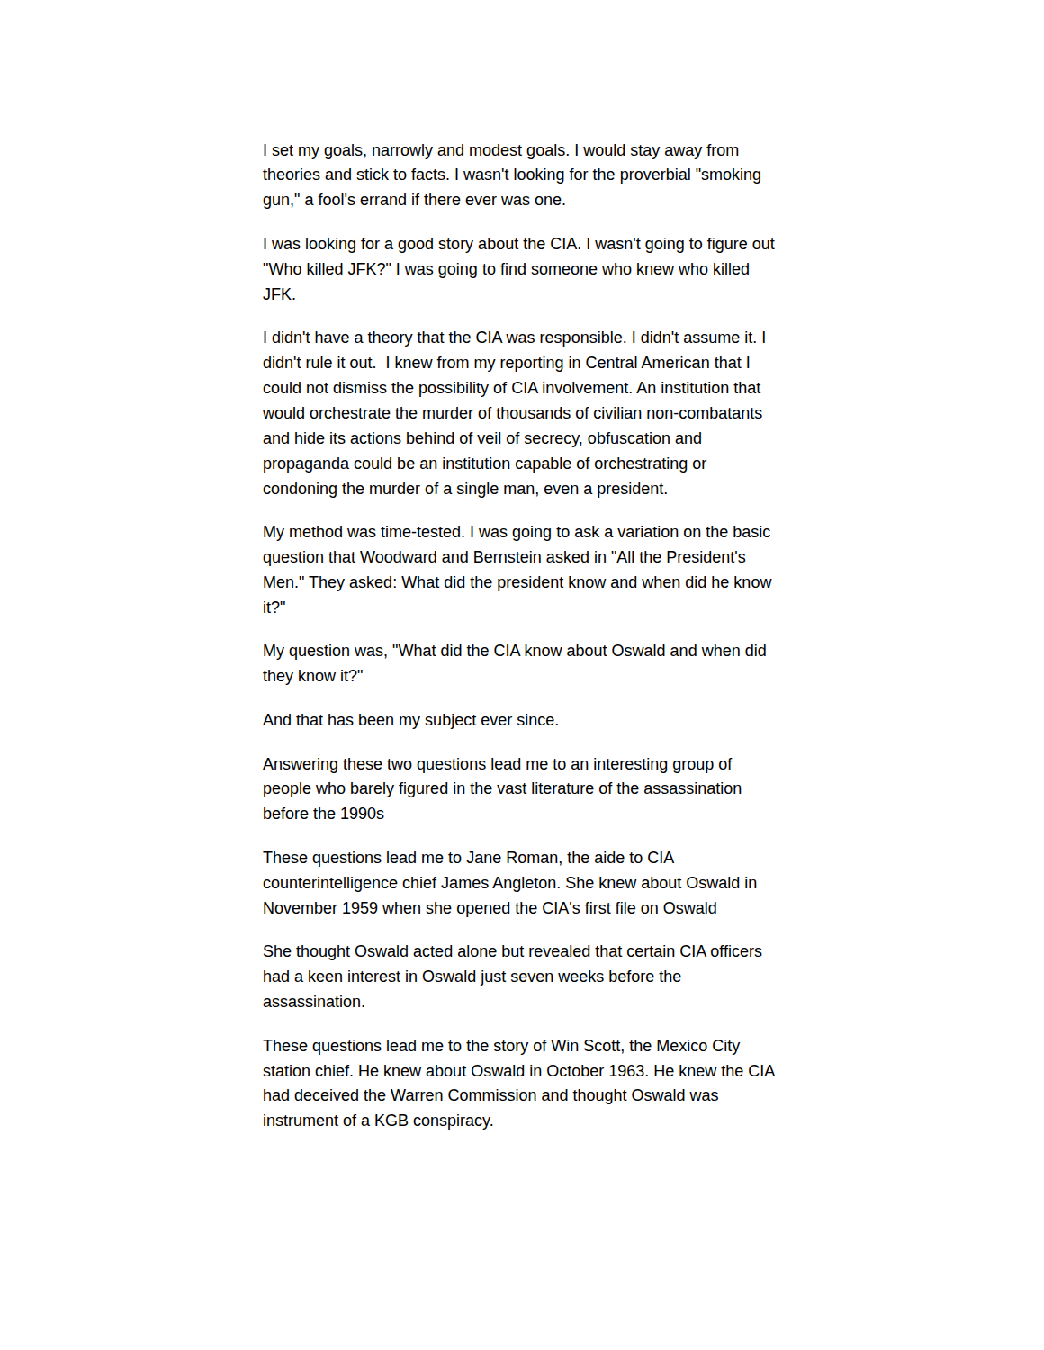I set my goals, narrowly and modest goals. I would stay away from theories and stick to facts. I wasn't looking for the proverbial "smoking gun," a fool's errand if there ever was one.
I was looking for a good story about the CIA. I wasn't going to figure out "Who killed JFK?" I was going to find someone who knew who killed JFK.
I didn't have a theory that the CIA was responsible. I didn't assume it. I didn't rule it out. I knew from my reporting in Central American that I could not dismiss the possibility of CIA involvement. An institution that would orchestrate the murder of thousands of civilian non-combatants and hide its actions behind of veil of secrecy, obfuscation and propaganda could be an institution capable of orchestrating or condoning the murder of a single man, even a president.
My method was time-tested. I was going to ask a variation on the basic question that Woodward and Bernstein asked in "All the President's Men." They asked: What did the president know and when did he know it?"
My question was, "What did the CIA know about Oswald and when did they know it?"
And that has been my subject ever since.
Answering these two questions lead me to an interesting group of people who barely figured in the vast literature of the assassination before the 1990s
These questions lead me to Jane Roman, the aide to CIA counterintelligence chief James Angleton. She knew about Oswald in November 1959 when she opened the CIA's first file on Oswald
She thought Oswald acted alone but revealed that certain CIA officers had a keen interest in Oswald just seven weeks before the assassination.
These questions lead me to the story of Win Scott, the Mexico City station chief. He knew about Oswald in October 1963. He knew the CIA had deceived the Warren Commission and thought Oswald was instrument of a KGB conspiracy.